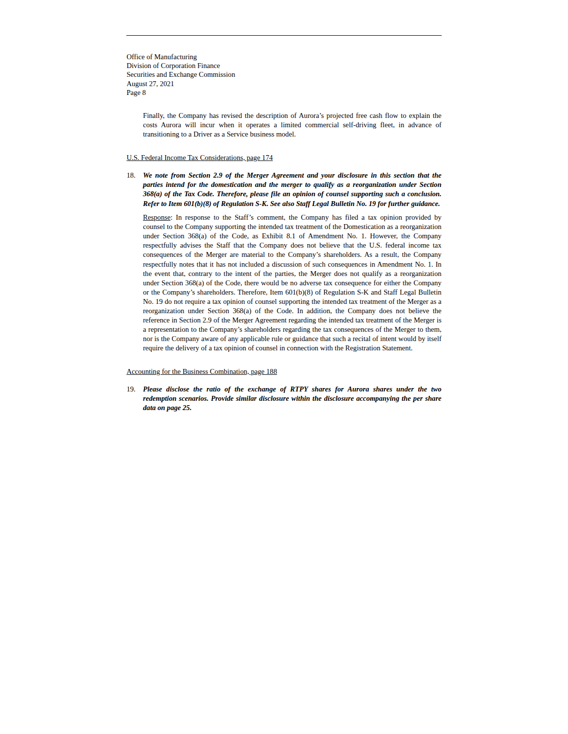Office of Manufacturing
Division of Corporation Finance
Securities and Exchange Commission
August 27, 2021
Page 8
Finally, the Company has revised the description of Aurora’s projected free cash flow to explain the costs Aurora will incur when it operates a limited commercial self-driving fleet, in advance of transitioning to a Driver as a Service business model.
U.S. Federal Income Tax Considerations, page 174
18.
We note from Section 2.9 of the Merger Agreement and your disclosure in this section that the parties intend for the domestication and the merger to qualify as a reorganization under Section 368(a) of the Tax Code. Therefore, please file an opinion of counsel supporting such a conclusion. Refer to Item 601(b)(8) of Regulation S-K. See also Staff Legal Bulletin No. 19 for further guidance.
Response: In response to the Staff’s comment, the Company has filed a tax opinion provided by counsel to the Company supporting the intended tax treatment of the Domestication as a reorganization under Section 368(a) of the Code, as Exhibit 8.1 of Amendment No. 1. However, the Company respectfully advises the Staff that the Company does not believe that the U.S. federal income tax consequences of the Merger are material to the Company’s shareholders. As a result, the Company respectfully notes that it has not included a discussion of such consequences in Amendment No. 1. In the event that, contrary to the intent of the parties, the Merger does not qualify as a reorganization under Section 368(a) of the Code, there would be no adverse tax consequence for either the Company or the Company’s shareholders. Therefore, Item 601(b)(8) of Regulation S-K and Staff Legal Bulletin No. 19 do not require a tax opinion of counsel supporting the intended tax treatment of the Merger as a reorganization under Section 368(a) of the Code. In addition, the Company does not believe the reference in Section 2.9 of the Merger Agreement regarding the intended tax treatment of the Merger is a representation to the Company’s shareholders regarding the tax consequences of the Merger to them, nor is the Company aware of any applicable rule or guidance that such a recital of intent would by itself require the delivery of a tax opinion of counsel in connection with the Registration Statement.
Accounting for the Business Combination, page 188
19.
Please disclose the ratio of the exchange of RTPY shares for Aurora shares under the two redemption scenarios. Provide similar disclosure within the disclosure accompanying the per share data on page 25.